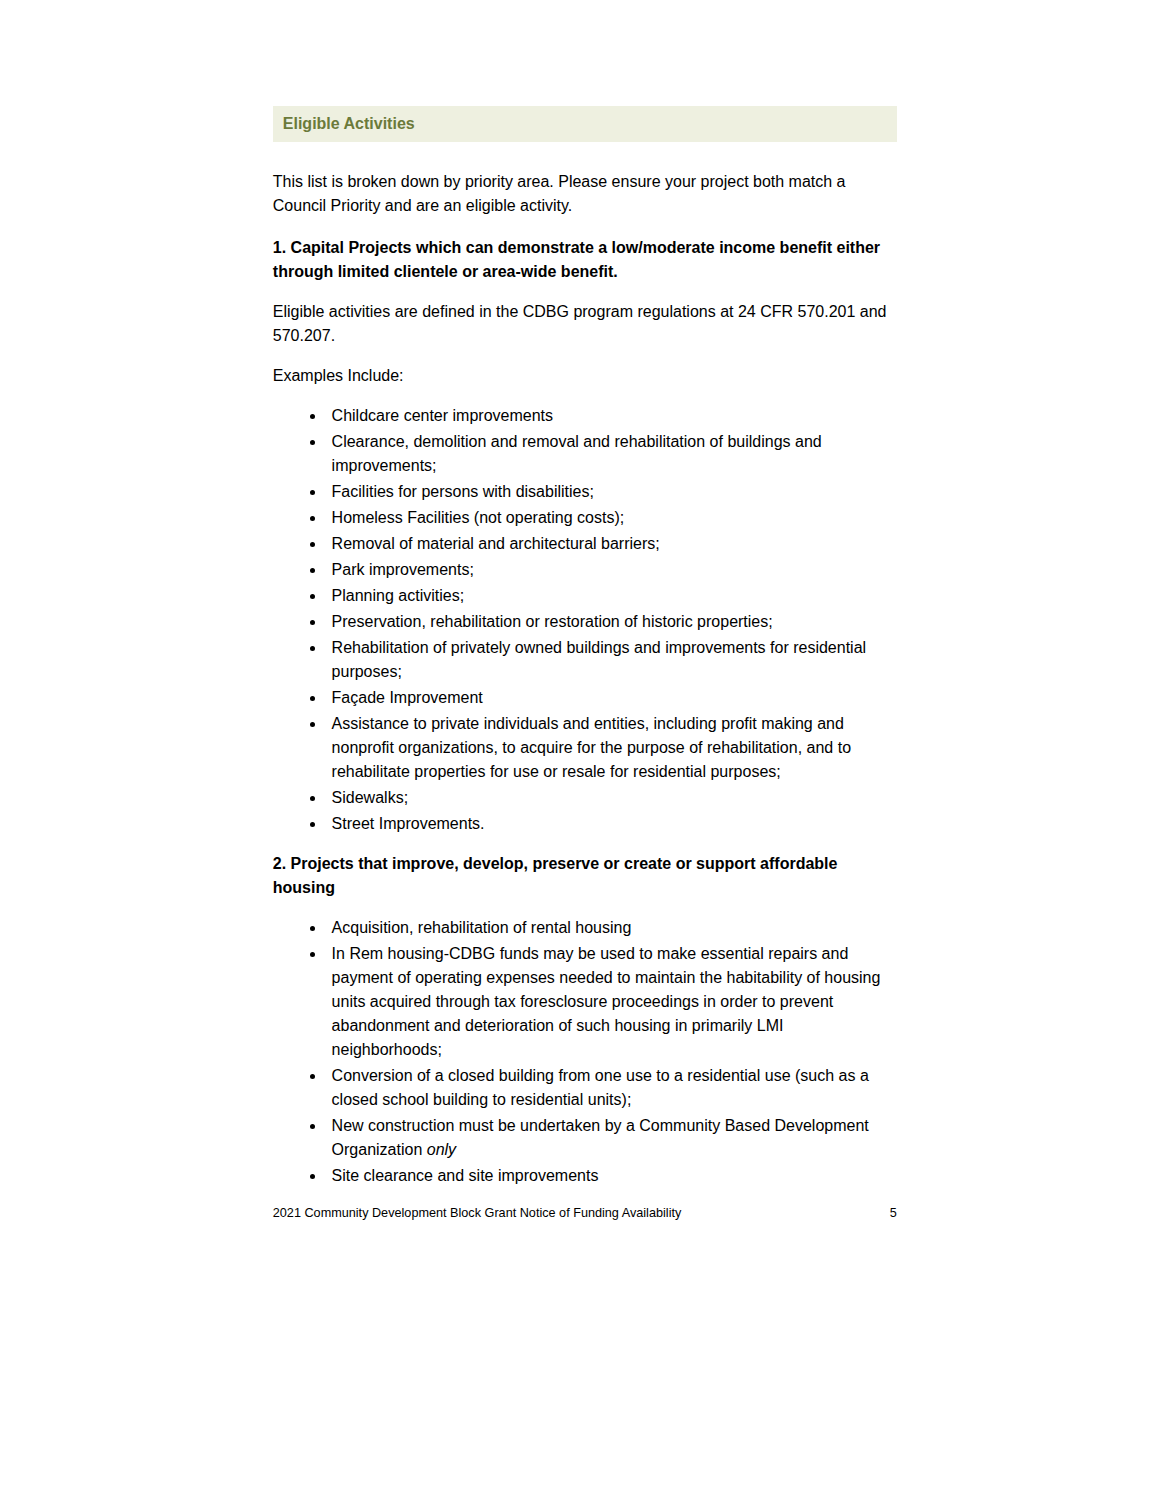Eligible Activities
This list is broken down by priority area. Please ensure your project both match a Council Priority and are an eligible activity.
1. Capital Projects which can demonstrate a low/moderate income benefit either through limited clientele or area-wide benefit.
Eligible activities are defined in the CDBG program regulations at 24 CFR 570.201 and 570.207.
Examples Include:
Childcare center improvements
Clearance, demolition and removal and rehabilitation of buildings and improvements;
Facilities for persons with disabilities;
Homeless Facilities (not operating costs);
Removal of material and architectural barriers;
Park improvements;
Planning activities;
Preservation, rehabilitation or restoration of historic properties;
Rehabilitation of privately owned buildings and improvements for residential purposes;
Façade Improvement
Assistance to private individuals and entities, including profit making and nonprofit organizations, to acquire for the purpose of rehabilitation, and to rehabilitate properties for use or resale for residential purposes;
Sidewalks;
Street Improvements.
2. Projects that improve, develop, preserve or create or support affordable housing
Acquisition, rehabilitation of rental housing
In Rem housing-CDBG funds may be used to make essential repairs and payment of operating expenses needed to maintain the habitability of housing units acquired through tax foresclosure proceedings in order to prevent abandonment and deterioration of such housing in primarily LMI neighborhoods;
Conversion of a closed building from one use to a residential use (such as a closed school building to residential units);
New construction must be undertaken by a Community Based Development Organization only
Site clearance and site improvements
2021 Community Development Block Grant Notice of Funding Availability 5